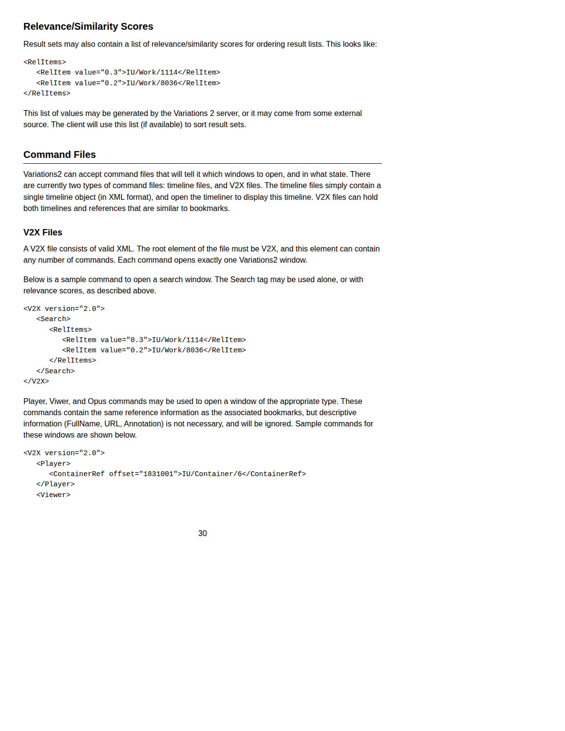Relevance/Similarity Scores
Result sets may also contain a list of relevance/similarity scores for ordering result lists. This looks like:
<RelItems>
   <RelItem value="0.3">IU/Work/1114</RelItem>
   <RelItem value="0.2">IU/Work/8036</RelItem>
</RelItems>
This list of values may be generated by the Variations 2 server, or it may come from some external source. The client will use this list (if available) to sort result sets.
Command Files
Variations2 can accept command files that will tell it which windows to open, and in what state. There are currently two types of command files: timeline files, and V2X files. The timeline files simply contain a single timeline object (in XML format), and open the timeliner to display this timeline. V2X files can hold both timelines and references that are similar to bookmarks.
V2X Files
A V2X file consists of valid XML. The root element of the file must be V2X, and this element can contain any number of commands. Each command opens exactly one Variations2 window.
Below is a sample command to open a search window. The Search tag may be used alone, or with relevance scores, as described above.
<V2X version="2.0">
   <Search>
      <RelItems>
         <RelItem value="0.3">IU/Work/1114</RelItem>
         <RelItem value="0.2">IU/Work/8036</RelItem>
      </RelItems>
   </Search>
</V2X>
Player, Viwer, and Opus commands may be used to open a window of the appropriate type. These commands contain the same reference information as the associated bookmarks, but descriptive information (FullName, URL, Annotation) is not necessary, and will be ignored. Sample commands for these windows are shown below.
<V2X version="2.0">
   <Player>
      <ContainerRef offset="1831001">IU/Container/6</ContainerRef>
   </Player>
   <Viewer>
30